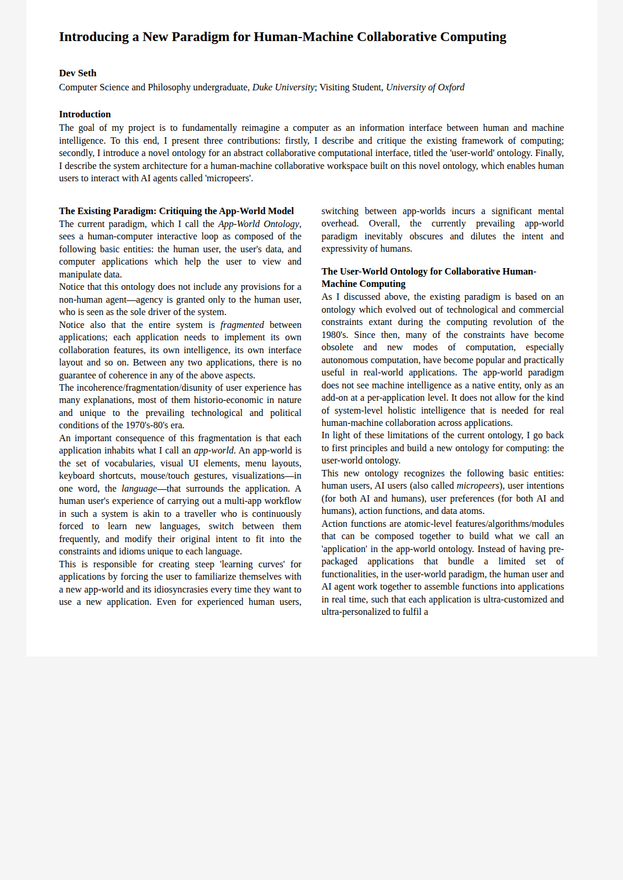Introducing a New Paradigm for Human-Machine Collaborative Computing
Dev Seth
Computer Science and Philosophy undergraduate, Duke University; Visiting Student, University of Oxford
Introduction
The goal of my project is to fundamentally reimagine a computer as an information interface between human and machine intelligence. To this end, I present three contributions: firstly, I describe and critique the existing framework of computing; secondly, I introduce a novel ontology for an abstract collaborative computational interface, titled the 'user-world' ontology. Finally, I describe the system architecture for a human-machine collaborative workspace built on this novel ontology, which enables human users to interact with AI agents called 'micropeers'.
The Existing Paradigm: Critiquing the App-World Model
The current paradigm, which I call the App-World Ontology, sees a human-computer interactive loop as composed of the following basic entities: the human user, the user's data, and computer applications which help the user to view and manipulate data.
Notice that this ontology does not include any provisions for a non-human agent—agency is granted only to the human user, who is seen as the sole driver of the system.
Notice also that the entire system is fragmented between applications; each application needs to implement its own collaboration features, its own intelligence, its own interface layout and so on. Between any two applications, there is no guarantee of coherence in any of the above aspects.
The incoherence/fragmentation/disunity of user experience has many explanations, most of them historio-economic in nature and unique to the prevailing technological and political conditions of the 1970's-80's era.
An important consequence of this fragmentation is that each application inhabits what I call an app-world. An app-world is the set of vocabularies, visual UI elements, menu layouts, keyboard shortcuts, mouse/touch gestures, visualizations—in one word, the language—that surrounds the application. A human user's experience of carrying out a multi-app workflow in such a system is akin to a traveller who is continuously forced to learn new languages, switch between them frequently, and modify their original intent to fit into the constraints and idioms unique to each language.
This is responsible for creating steep 'learning curves' for applications by forcing the user to familiarize themselves with a new app-world and its idiosyncrasies every time they want to use a new application. Even for experienced human users, switching between app-worlds incurs a significant mental overhead. Overall, the currently prevailing app-world paradigm inevitably obscures and dilutes the intent and expressivity of humans.
The User-World Ontology for Collaborative Human-Machine Computing
As I discussed above, the existing paradigm is based on an ontology which evolved out of technological and commercial constraints extant during the computing revolution of the 1980's. Since then, many of the constraints have become obsolete and new modes of computation, especially autonomous computation, have become popular and practically useful in real-world applications. The app-world paradigm does not see machine intelligence as a native entity, only as an add-on at a per-application level. It does not allow for the kind of system-level holistic intelligence that is needed for real human-machine collaboration across applications.
In light of these limitations of the current ontology, I go back to first principles and build a new ontology for computing: the user-world ontology.
This new ontology recognizes the following basic entities: human users, AI users (also called micropeers), user intentions (for both AI and humans), user preferences (for both AI and humans), action functions, and data atoms.
Action functions are atomic-level features/algorithms/modules that can be composed together to build what we call an 'application' in the app-world ontology. Instead of having pre-packaged applications that bundle a limited set of functionalities, in the user-world paradigm, the human user and AI agent work together to assemble functions into applications in real time, such that each application is ultra-customized and ultra-personalized to fulfil a